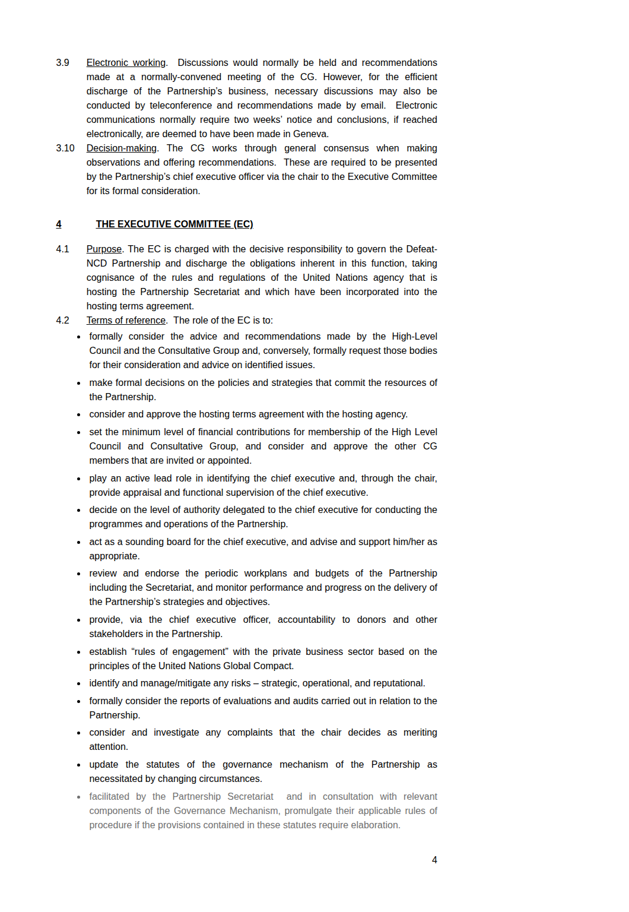3.9
Electronic working. Discussions would normally be held and recommendations made at a normally-convened meeting of the CG. However, for the efficient discharge of the Partnership’s business, necessary discussions may also be conducted by teleconference and recommendations made by email. Electronic communications normally require two weeks’ notice and conclusions, if reached electronically, are deemed to have been made in Geneva.
3.10
Decision-making. The CG works through general consensus when making observations and offering recommendations. These are required to be presented by the Partnership’s chief executive officer via the chair to the Executive Committee for its formal consideration.
4 THE EXECUTIVE COMMITTEE (EC)
4.1
Purpose. The EC is charged with the decisive responsibility to govern the Defeat-NCD Partnership and discharge the obligations inherent in this function, taking cognisance of the rules and regulations of the United Nations agency that is hosting the Partnership Secretariat and which have been incorporated into the hosting terms agreement.
4.2
Terms of reference. The role of the EC is to:
formally consider the advice and recommendations made by the High-Level Council and the Consultative Group and, conversely, formally request those bodies for their consideration and advice on identified issues.
make formal decisions on the policies and strategies that commit the resources of the Partnership.
consider and approve the hosting terms agreement with the hosting agency.
set the minimum level of financial contributions for membership of the High Level Council and Consultative Group, and consider and approve the other CG members that are invited or appointed.
play an active lead role in identifying the chief executive and, through the chair, provide appraisal and functional supervision of the chief executive.
decide on the level of authority delegated to the chief executive for conducting the programmes and operations of the Partnership.
act as a sounding board for the chief executive, and advise and support him/her as appropriate.
review and endorse the periodic workplans and budgets of the Partnership including the Secretariat, and monitor performance and progress on the delivery of the Partnership’s strategies and objectives.
provide, via the chief executive officer, accountability to donors and other stakeholders in the Partnership.
establish “rules of engagement” with the private business sector based on the principles of the United Nations Global Compact.
identify and manage/mitigate any risks – strategic, operational, and reputational.
formally consider the reports of evaluations and audits carried out in relation to the Partnership.
consider and investigate any complaints that the chair decides as meriting attention.
update the statutes of the governance mechanism of the Partnership as necessitated by changing circumstances.
facilitated by the Partnership Secretariat and in consultation with relevant components of the Governance Mechanism, promulgate their applicable rules of procedure if the provisions contained in these statutes require elaboration.
4